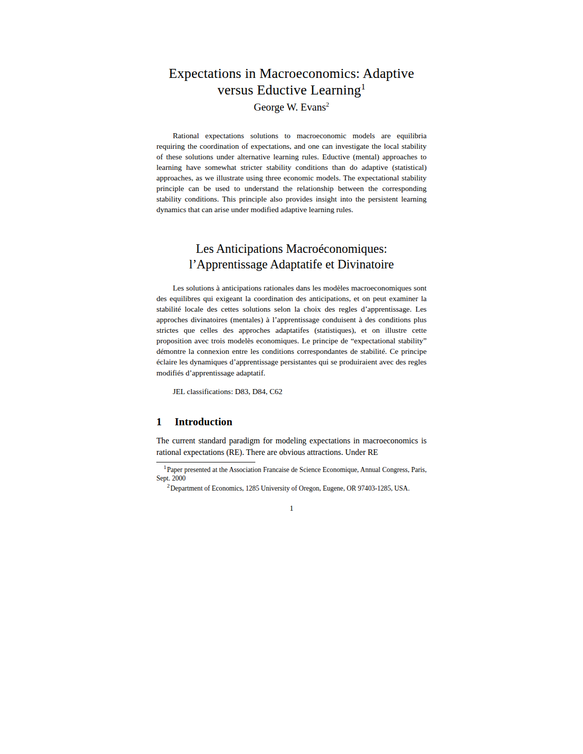Expectations in Macroeconomics: Adaptive
versus Eductive Learning1
George W. Evans2
Rational expectations solutions to macroeconomic models are equilibria requiring the coordination of expectations, and one can investigate the local stability of these solutions under alternative learning rules. Eductive (mental) approaches to learning have somewhat stricter stability conditions than do adaptive (statistical) approaches, as we illustrate using three economic models. The expectational stability principle can be used to understand the relationship between the corresponding stability conditions. This principle also provides insight into the persistent learning dynamics that can arise under modified adaptive learning rules.
Les Anticipations Macroéconomiques:
l’Apprentissage Adaptatife et Divinatoire
Les solutions à anticipations rationales dans les modèles macroeconomiques sont des equilibres qui exigeant la coordination des anticipations, et on peut examiner la stabilité locale des cettes solutions selon la choix des regles d’apprentissage. Les approches divinatoires (mentales) à l’apprentissage conduisent à des conditions plus strictes que celles des approches adaptatifes (statistiques), et on illustre cette proposition avec trois modelès economiques. Le principe de “expectational stability” démontre la connexion entre les conditions correspondantes de stabilité. Ce principe éclaire les dynamiques d’apprentissage persistantes qui se produiraient avec des regles modifiés d’apprentissage adaptatif.
JEL classifications: D83, D84, C62
1 Introduction
The current standard paradigm for modeling expectations in macroeconomics is rational expectations (RE). There are obvious attractions. Under RE
1 Paper presented at the Association Francaise de Science Economique, Annual Congress, Paris, Sept. 2000
2 Department of Economics, 1285 University of Oregon, Eugene, OR 97403-1285, USA.
1